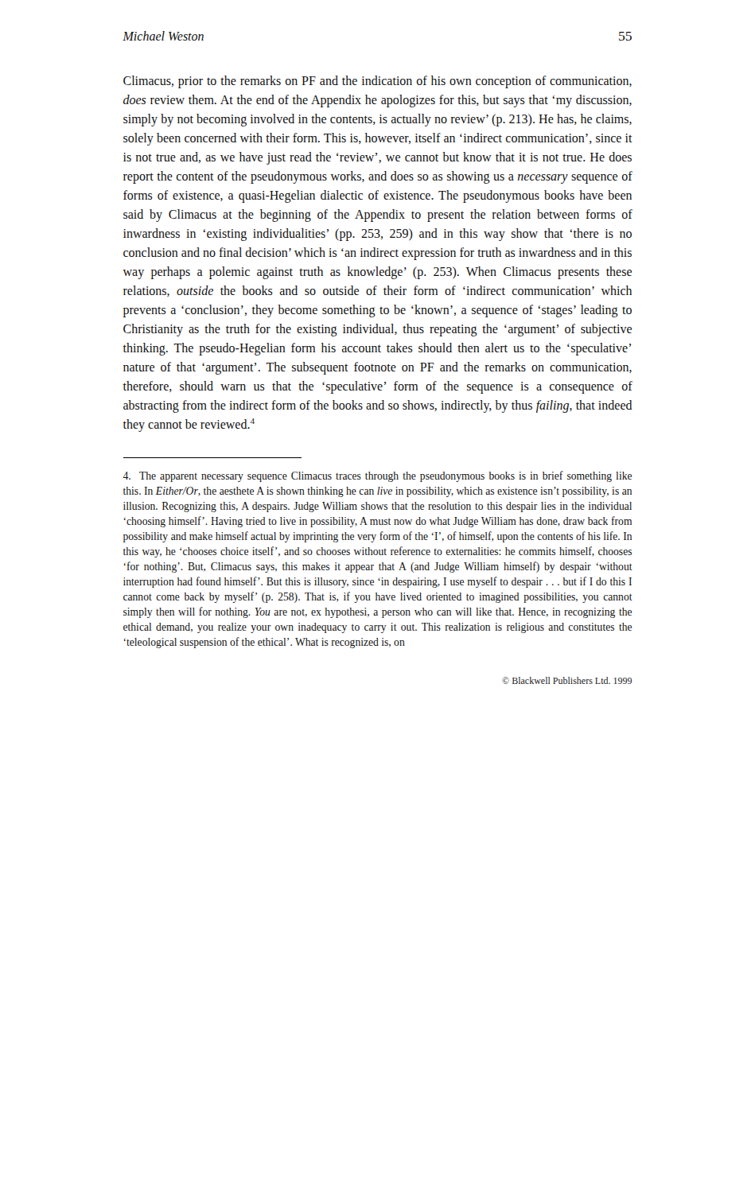Michael Weston 55
Climacus, prior to the remarks on PF and the indication of his own conception of communication, does review them. At the end of the Appendix he apologizes for this, but says that ‘my discussion, simply by not becoming involved in the contents, is actually no review’ (p. 213). He has, he claims, solely been concerned with their form. This is, however, itself an ‘indirect communication’, since it is not true and, as we have just read the ‘review’, we cannot but know that it is not true. He does report the content of the pseudonymous works, and does so as showing us a necessary sequence of forms of existence, a quasi-Hegelian dialectic of existence. The pseudonymous books have been said by Climacus at the beginning of the Appendix to present the relation between forms of inwardness in ‘existing individualities’ (pp. 253, 259) and in this way show that ‘there is no conclusion and no final decision’ which is ‘an indirect expression for truth as inwardness and in this way perhaps a polemic against truth as knowledge’ (p. 253). When Climacus presents these relations, outside the books and so outside of their form of ‘indirect communication’ which prevents a ‘conclusion’, they become something to be ‘known’, a sequence of ‘stages’ leading to Christianity as the truth for the existing individual, thus repeating the ‘argument’ of subjective thinking. The pseudo-Hegelian form his account takes should then alert us to the ‘speculative’ nature of that ‘argument’. The subsequent footnote on PF and the remarks on communication, therefore, should warn us that the ‘speculative’ form of the sequence is a consequence of abstracting from the indirect form of the books and so shows, indirectly, by thus failing, that indeed they cannot be reviewed.4
4. The apparent necessary sequence Climacus traces through the pseudonymous books is in brief something like this. In Either/Or, the aesthete A is shown thinking he can live in possibility, which as existence isn’t possibility, is an illusion. Recognizing this, A despairs. Judge William shows that the resolution to this despair lies in the individual ‘choosing himself’. Having tried to live in possibility, A must now do what Judge William has done, draw back from possibility and make himself actual by imprinting the very form of the ‘I’, of himself, upon the contents of his life. In this way, he ‘chooses choice itself’, and so chooses without reference to externalities: he commits himself, chooses ‘for nothing’. But, Climacus says, this makes it appear that A (and Judge William himself) by despair ‘without interruption had found himself’. But this is illusory, since ‘in despairing, I use myself to despair . . . but if I do this I cannot come back by myself’ (p. 258). That is, if you have lived oriented to imagined possibilities, you cannot simply then will for nothing. You are not, ex hypothesi, a person who can will like that. Hence, in recognizing the ethical demand, you realize your own inadequacy to carry it out. This realization is religious and constitutes the ‘teleological suspension of the ethical’. What is recognized is, on
© Blackwell Publishers Ltd. 1999